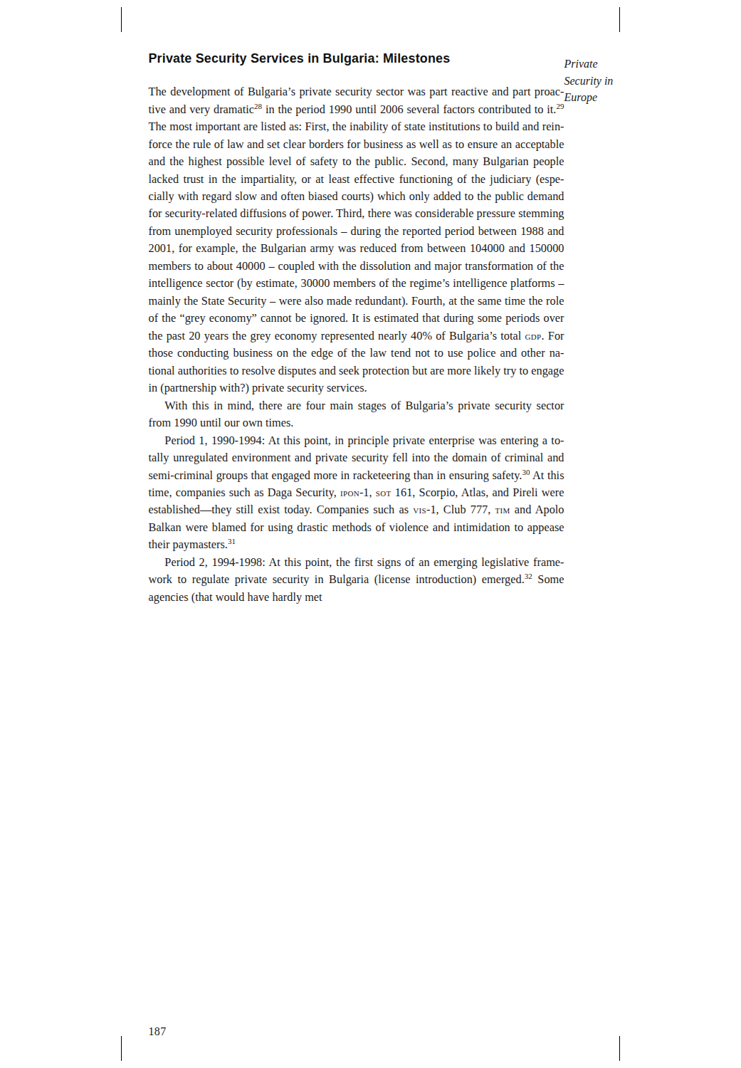Private Security in Europe
Private Security Services in Bulgaria: Milestones
The development of Bulgaria’s private security sector was part reactive and part proactive and very dramatic28 in the period 1990 until 2006 several factors contributed to it.29 The most important are listed as: First, the inability of state institutions to build and reinforce the rule of law and set clear borders for business as well as to ensure an acceptable and the highest possible level of safety to the public. Second, many Bulgarian people lacked trust in the impartiality, or at least effective functioning of the judiciary (especially with regard slow and often biased courts) which only added to the public demand for security-related diffusions of power. Third, there was considerable pressure stemming from unemployed security professionals – during the reported period between 1988 and 2001, for example, the Bulgarian army was reduced from between 104000 and 150000 members to about 40000 – coupled with the dissolution and major transformation of the intelligence sector (by estimate, 30000 members of the regime’s intelligence platforms – mainly the State Security – were also made redundant). Fourth, at the same time the role of the “grey economy” cannot be ignored. It is estimated that during some periods over the past 20 years the grey economy represented nearly 40% of Bulgaria’s total gdp. For those conducting business on the edge of the law tend not to use police and other national authorities to resolve disputes and seek protection but are more likely try to engage in (partnership with?) private security services.
With this in mind, there are four main stages of Bulgaria’s private security sector from 1990 until our own times.
Period 1, 1990-1994: At this point, in principle private enterprise was entering a totally unregulated environment and private security fell into the domain of criminal and semi-criminal groups that engaged more in racketeering than in ensuring safety.30 At this time, companies such as Daga Security, ipon-1, sot 161, Scorpio, Atlas, and Pireli were established—they still exist today. Companies such as vis-1, Club 777, tim and Apolo Balkan were blamed for using drastic methods of violence and intimidation to appease their paymasters.31
Period 2, 1994-1998: At this point, the first signs of an emerging legislative framework to regulate private security in Bulgaria (license introduction) emerged.32 Some agencies (that would have hardly met
187